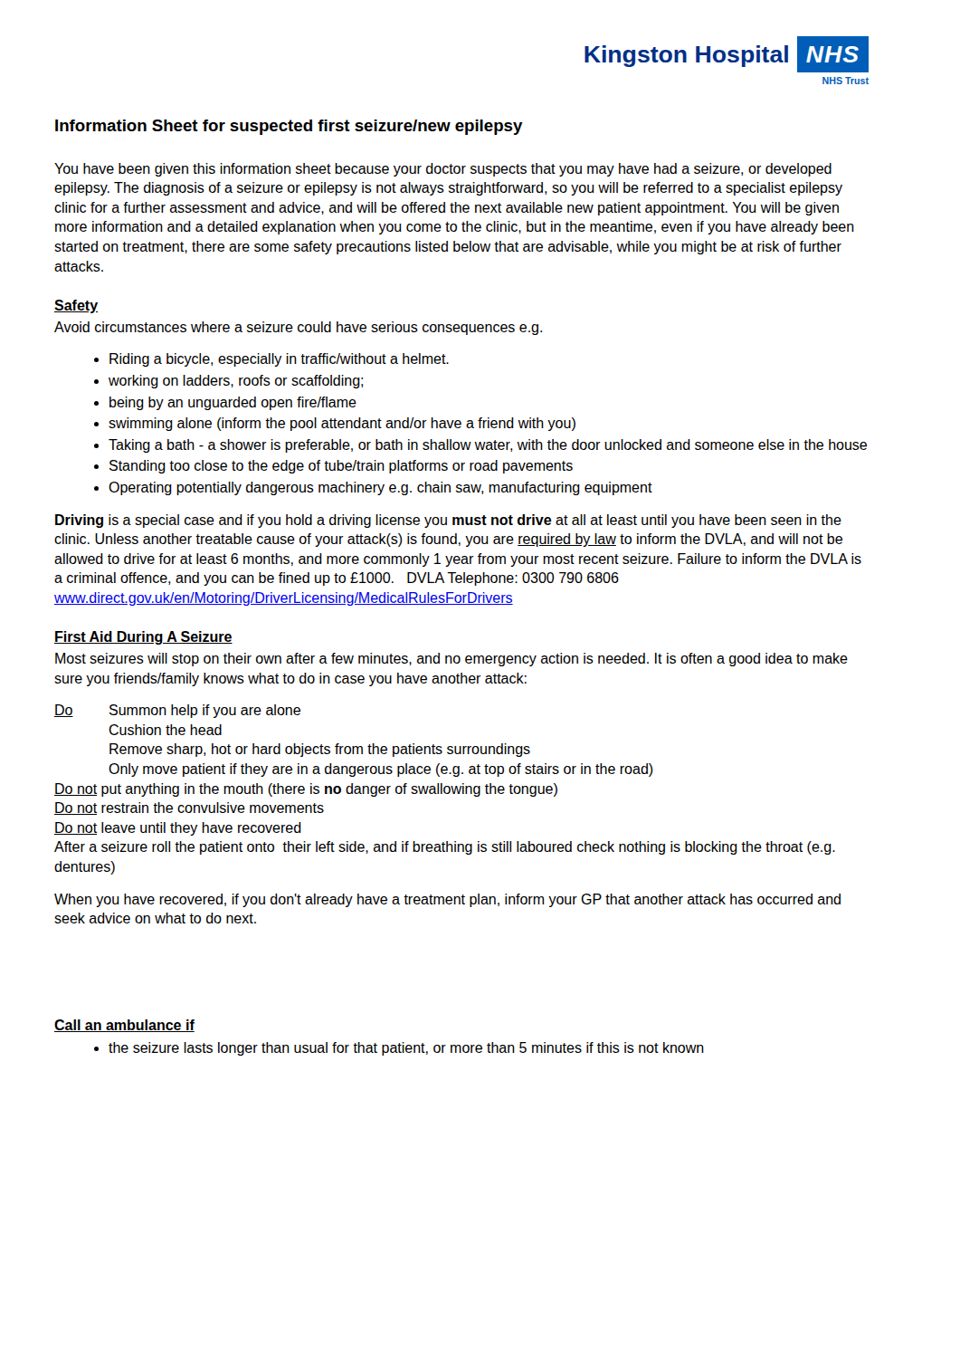Kingston Hospital NHS NHS Trust
Information Sheet for suspected first seizure/new epilepsy
You have been given this information sheet because your doctor suspects that you may have had a seizure, or developed epilepsy. The diagnosis of a seizure or epilepsy is not always straightforward, so you will be referred to a specialist epilepsy clinic for a further assessment and advice, and will be offered the next available new patient appointment. You will be given more information and a detailed explanation when you come to the clinic, but in the meantime, even if you have already been started on treatment, there are some safety precautions listed below that are advisable, while you might be at risk of further attacks.
Safety
Avoid circumstances where a seizure could have serious consequences e.g.
Riding a bicycle, especially in traffic/without a helmet.
working on ladders, roofs or scaffolding;
being by an unguarded open fire/flame
swimming alone (inform the pool attendant and/or have a friend with you)
Taking a bath - a shower is preferable, or bath in shallow water, with the door unlocked and someone else in the house
Standing too close to the edge of tube/train platforms or road pavements
Operating potentially dangerous machinery e.g. chain saw, manufacturing equipment
Driving is a special case and if you hold a driving license you must not drive at all at least until you have been seen in the clinic. Unless another treatable cause of your attack(s) is found, you are required by law to inform the DVLA, and will not be allowed to drive for at least 6 months, and more commonly 1 year from your most recent seizure. Failure to inform the DVLA is a criminal offence, and you can be fined up to £1000. DVLA Telephone: 0300 790 6806
www.direct.gov.uk/en/Motoring/DriverLicensing/MedicalRulesForDrivers
First Aid During A Seizure
Most seizures will stop on their own after a few minutes, and no emergency action is needed. It is often a good idea to make sure you friends/family knows what to do in case you have another attack:
Do Summon help if you are alone
Cushion the head
Remove sharp, hot or hard objects from the patients surroundings
Only move patient if they are in a dangerous place (e.g. at top of stairs or in the road)
Do not put anything in the mouth (there is no danger of swallowing the tongue)
Do not restrain the convulsive movements
Do not leave until they have recovered
After a seizure roll the patient onto their left side, and if breathing is still laboured check nothing is blocking the throat (e.g. dentures)
When you have recovered, if you don't already have a treatment plan, inform your GP that another attack has occurred and seek advice on what to do next.
Call an ambulance if
the seizure lasts longer than usual for that patient, or more than 5 minutes if this is not known